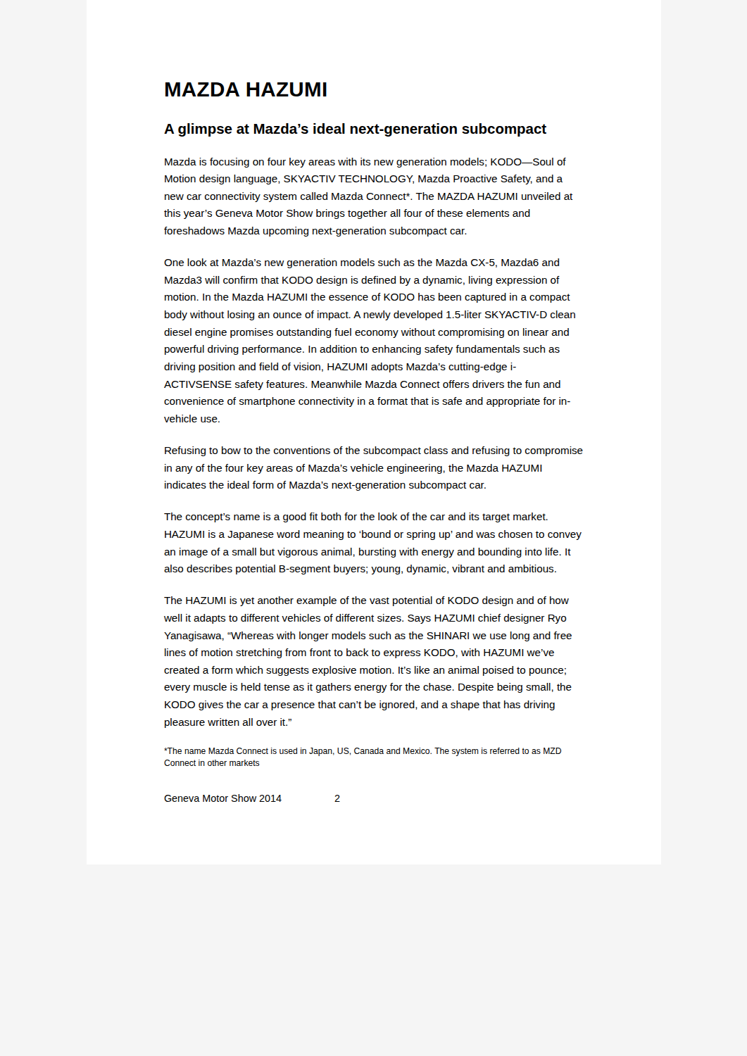MAZDA HAZUMI
A glimpse at Mazda’s ideal next-generation subcompact
Mazda is focusing on four key areas with its new generation models; KODO—Soul of Motion design language, SKYACTIV TECHNOLOGY, Mazda Proactive Safety, and a new car connectivity system called Mazda Connect*. The MAZDA HAZUMI unveiled at this year’s Geneva Motor Show brings together all four of these elements and foreshadows Mazda upcoming next-generation subcompact car.
One look at Mazda’s new generation models such as the Mazda CX-5, Mazda6 and Mazda3 will confirm that KODO design is defined by a dynamic, living expression of motion. In the Mazda HAZUMI the essence of KODO has been captured in a compact body without losing an ounce of impact. A newly developed 1.5-liter SKYACTIV-D clean diesel engine promises outstanding fuel economy without compromising on linear and powerful driving performance. In addition to enhancing safety fundamentals such as driving position and field of vision, HAZUMI adopts Mazda’s cutting-edge i-ACTIVSENSE safety features. Meanwhile Mazda Connect offers drivers the fun and convenience of smartphone connectivity in a format that is safe and appropriate for in-vehicle use.
Refusing to bow to the conventions of the subcompact class and refusing to compromise in any of the four key areas of Mazda’s vehicle engineering, the Mazda HAZUMI indicates the ideal form of Mazda’s next-generation subcompact car.
The concept’s name is a good fit both for the look of the car and its target market. HAZUMI is a Japanese word meaning to ‘bound or spring up’ and was chosen to convey an image of a small but vigorous animal, bursting with energy and bounding into life. It also describes potential B-segment buyers; young, dynamic, vibrant and ambitious.
The HAZUMI is yet another example of the vast potential of KODO design and of how well it adapts to different vehicles of different sizes. Says HAZUMI chief designer Ryo Yanagisawa, “Whereas with longer models such as the SHINARI we use long and free lines of motion stretching from front to back to express KODO, with HAZUMI we’ve created a form which suggests explosive motion. It’s like an animal poised to pounce; every muscle is held tense as it gathers energy for the chase. Despite being small, the KODO gives the car a presence that can’t be ignored, and a shape that has driving pleasure written all over it.”
*The name Mazda Connect is used in Japan, US, Canada and Mexico. The system is referred to as MZD Connect in other markets
Geneva Motor Show 2014 2